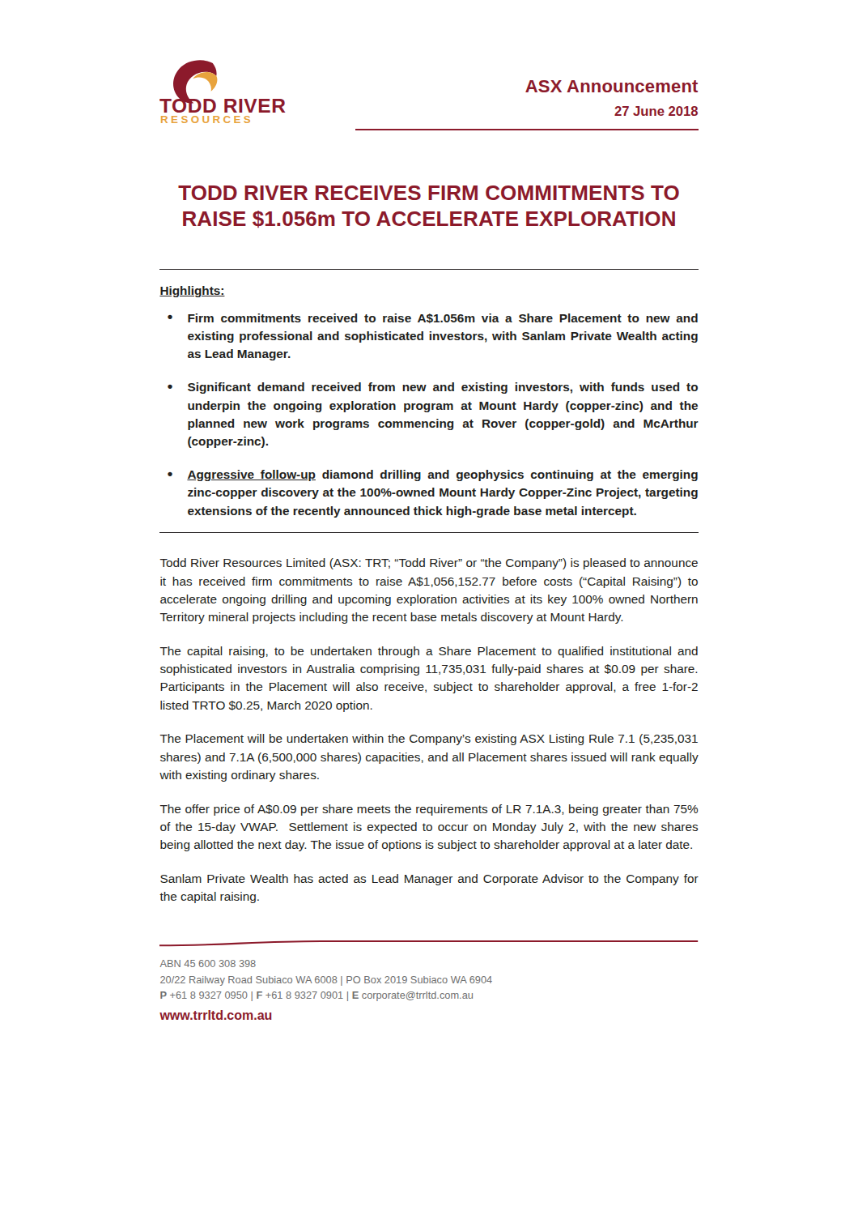TODD RIVER RESOURCES
ASX Announcement
27 June 2018
TODD RIVER RECEIVES FIRM COMMITMENTS TO
RAISE $1.056m TO ACCELERATE EXPLORATION
Highlights:
Firm commitments received to raise A$1.056m via a Share Placement to new and existing professional and sophisticated investors, with Sanlam Private Wealth acting as Lead Manager.
Significant demand received from new and existing investors, with funds used to underpin the ongoing exploration program at Mount Hardy (copper-zinc) and the planned new work programs commencing at Rover (copper-gold) and McArthur (copper-zinc).
Aggressive follow-up diamond drilling and geophysics continuing at the emerging zinc-copper discovery at the 100%-owned Mount Hardy Copper-Zinc Project, targeting extensions of the recently announced thick high-grade base metal intercept.
Todd River Resources Limited (ASX: TRT; “Todd River” or “the Company”) is pleased to announce it has received firm commitments to raise A$1,056,152.77 before costs (“Capital Raising”) to accelerate ongoing drilling and upcoming exploration activities at its key 100% owned Northern Territory mineral projects including the recent base metals discovery at Mount Hardy.
The capital raising, to be undertaken through a Share Placement to qualified institutional and sophisticated investors in Australia comprising 11,735,031 fully-paid shares at $0.09 per share. Participants in the Placement will also receive, subject to shareholder approval, a free 1-for-2 listed TRTO $0.25, March 2020 option.
The Placement will be undertaken within the Company’s existing ASX Listing Rule 7.1 (5,235,031 shares) and 7.1A (6,500,000 shares) capacities, and all Placement shares issued will rank equally with existing ordinary shares.
The offer price of A$0.09 per share meets the requirements of LR 7.1A.3, being greater than 75% of the 15-day VWAP. Settlement is expected to occur on Monday July 2, with the new shares being allotted the next day. The issue of options is subject to shareholder approval at a later date.
Sanlam Private Wealth has acted as Lead Manager and Corporate Advisor to the Company for the capital raising.
ABN 45 600 308 398
20/22 Railway Road Subiaco WA 6008 | PO Box 2019 Subiaco WA 6904
P +61 8 9327 0950 | F +61 8 9327 0901 | E corporate@trrltd.com.au
www.trrltd.com.au